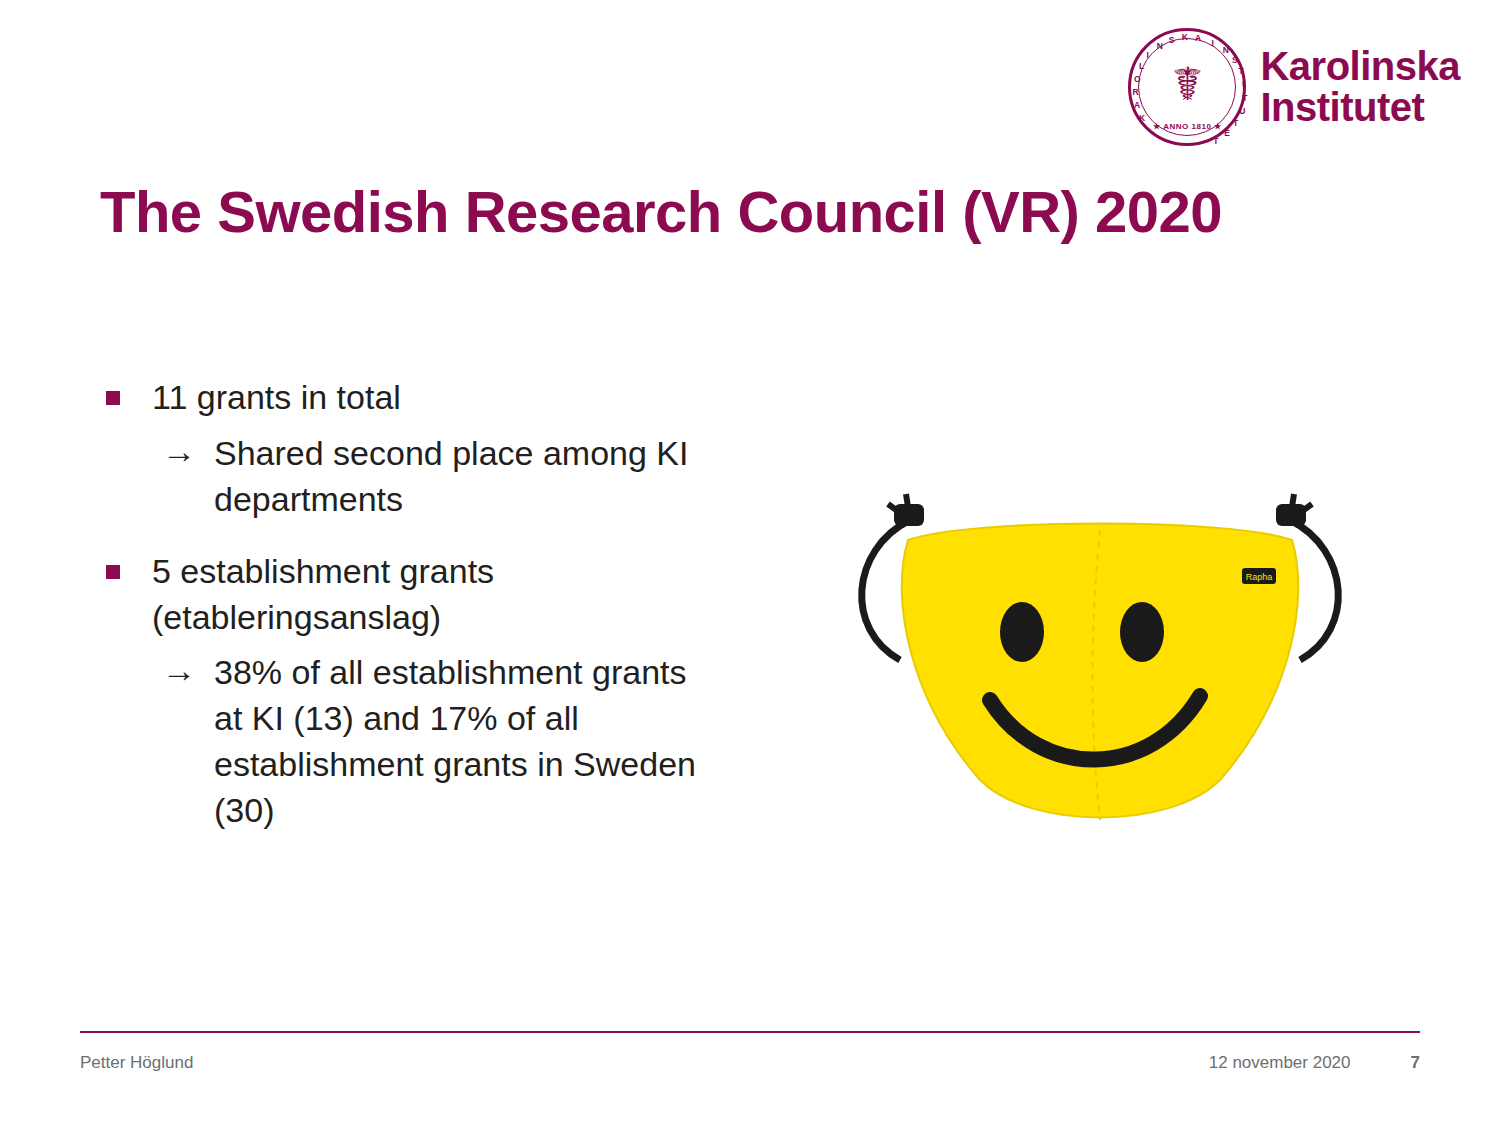K A R O L I N S K A I N S T I T U T E T
☤
★ ANNO 1810 ★
Karolinska
Institutet
The Swedish Research Council (VR) 2020
11 grants in total
Shared second place among KI departments
5 establishment grants (etableringsanslag)
38% of all establishment grants at KI (13) and 17% of all establishment grants in Sweden (30)
Rapha
Petter Höglund
12 november 2020 7